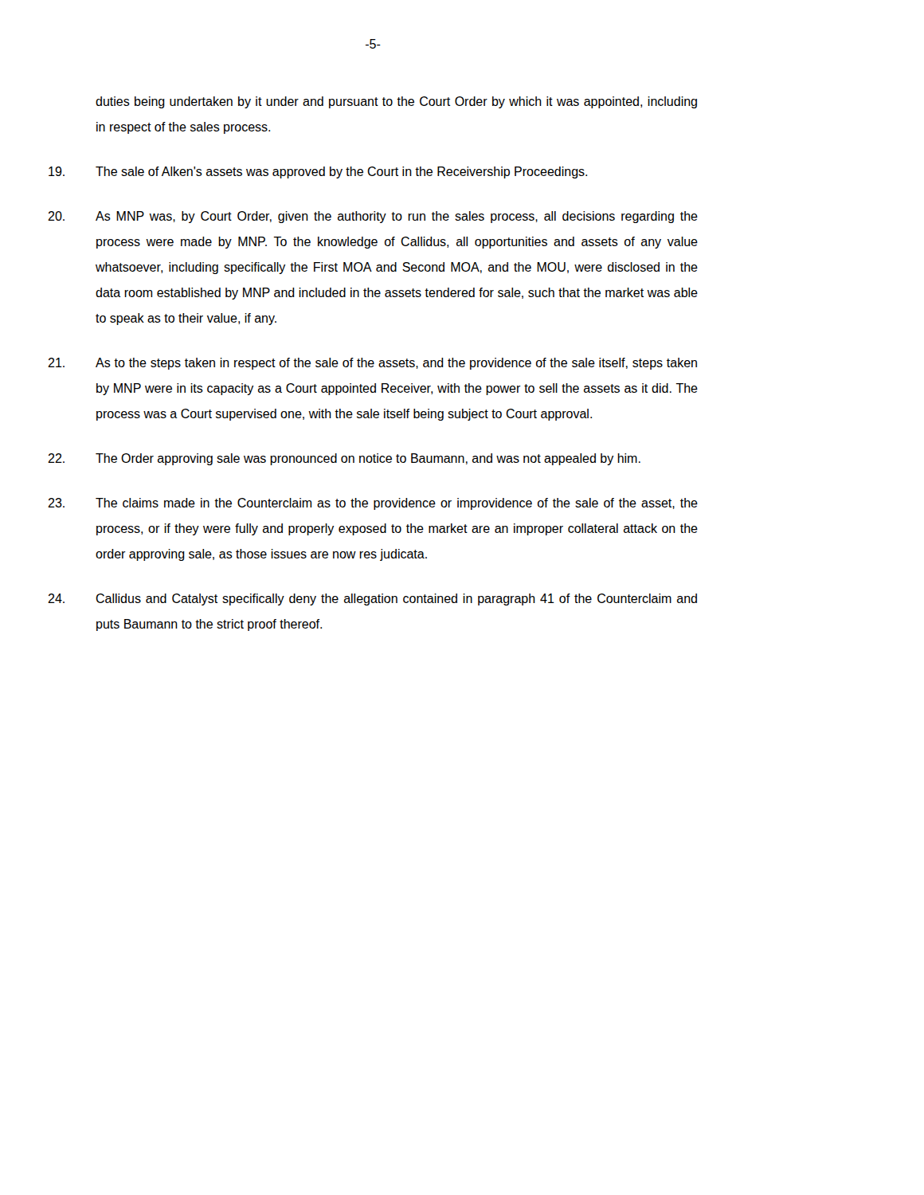-5-
duties being undertaken by it under and pursuant to the Court Order by which it was appointed, including in respect of the sales process.
The sale of Alken's assets was approved by the Court in the Receivership Proceedings.
As MNP was, by Court Order, given the authority to run the sales process, all decisions regarding the process were made by MNP. To the knowledge of Callidus, all opportunities and assets of any value whatsoever, including specifically the First MOA and Second MOA, and the MOU, were disclosed in the data room established by MNP and included in the assets tendered for sale, such that the market was able to speak as to their value, if any.
As to the steps taken in respect of the sale of the assets, and the providence of the sale itself, steps taken by MNP were in its capacity as a Court appointed Receiver, with the power to sell the assets as it did. The process was a Court supervised one, with the sale itself being subject to Court approval.
The Order approving sale was pronounced on notice to Baumann, and was not appealed by him.
The claims made in the Counterclaim as to the providence or improvidence of the sale of the asset, the process, or if they were fully and properly exposed to the market are an improper collateral attack on the order approving sale, as those issues are now res judicata.
Callidus and Catalyst specifically deny the allegation contained in paragraph 41 of the Counterclaim and puts Baumann to the strict proof thereof.